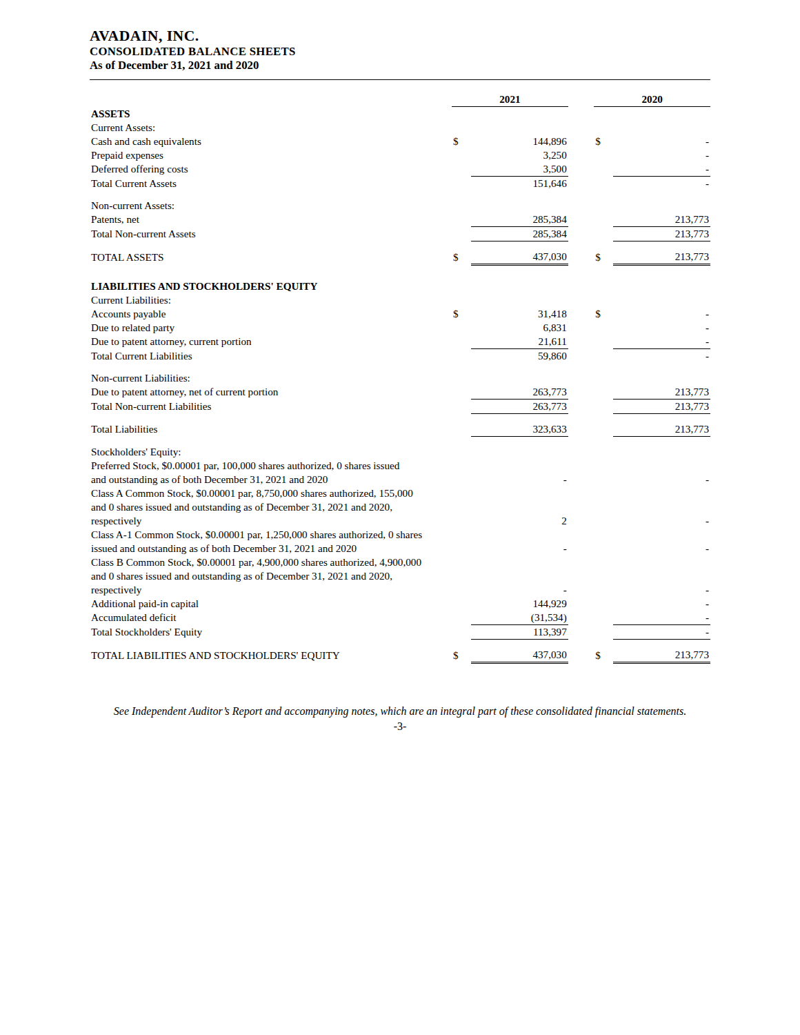AVADAIN, INC.
CONSOLIDATED BALANCE SHEETS
As of December 31, 2021 and 2020
| | 2021 | | 2020 |
| ASSETS | | | | | |
| Current Assets: | | | | | |
| Cash and cash equivalents | $ | 144,896 | | $ | - |
| Prepaid expenses | | 3,250 | | | - |
| Deferred offering costs | | 3,500 | | | - |
| Total Current Assets | | 151,646 | | | - |
| Non-current Assets: | | | | | |
| Patents, net | | 285,384 | | | 213,773 |
| Total Non-current Assets | | 285,384 | | | 213,773 |
| TOTAL ASSETS | $ | 437,030 | | $ | 213,773 |
| LIABILITIES AND STOCKHOLDERS' EQUITY | | | | | |
| Current Liabilities: | | | | | |
| Accounts payable | $ | 31,418 | | $ | - |
| Due to related party | | 6,831 | | | - |
| Due to patent attorney, current portion | | 21,611 | | | - |
| Total Current Liabilities | | 59,860 | | | - |
| Non-current Liabilities: | | | | | |
| Due to patent attorney, net of current portion | | 263,773 | | | 213,773 |
| Total Non-current Liabilities | | 263,773 | | | 213,773 |
| Total Liabilities | | 323,633 | | | 213,773 |
| Stockholders' Equity: | | | | | |
| Preferred Stock, $0.00001 par, 100,000 shares authorized, 0 shares issued | | | | | |
| and outstanding as of both December 31, 2021 and 2020 | | - | | | - |
| Class A Common Stock, $0.00001 par, 8,750,000 shares authorized, 155,000 | | | | | |
| and 0 shares issued and outstanding as of December 31, 2021 and 2020, | | | | | |
| respectively | | 2 | | | - |
| Class A-1 Common Stock, $0.00001 par, 1,250,000 shares authorized, 0 shares | | | | | |
| issued and outstanding as of both December 31, 2021 and 2020 | | - | | | - |
| Class B Common Stock, $0.00001 par, 4,900,000 shares authorized, 4,900,000 | | | | | |
| and 0 shares issued and outstanding as of December 31, 2021 and 2020, | | | | | |
| respectively | | - | | | - |
| Additional paid-in capital | | 144,929 | | | - |
| Accumulated deficit | | (31,534) | | | - |
| Total Stockholders' Equity | | 113,397 | | | - |
| TOTAL LIABILITIES AND STOCKHOLDERS' EQUITY | $ | 437,030 | | $ | 213,773 |
See Independent Auditor’s Report and accompanying notes, which are an integral part of these consolidated financial statements.
-3-